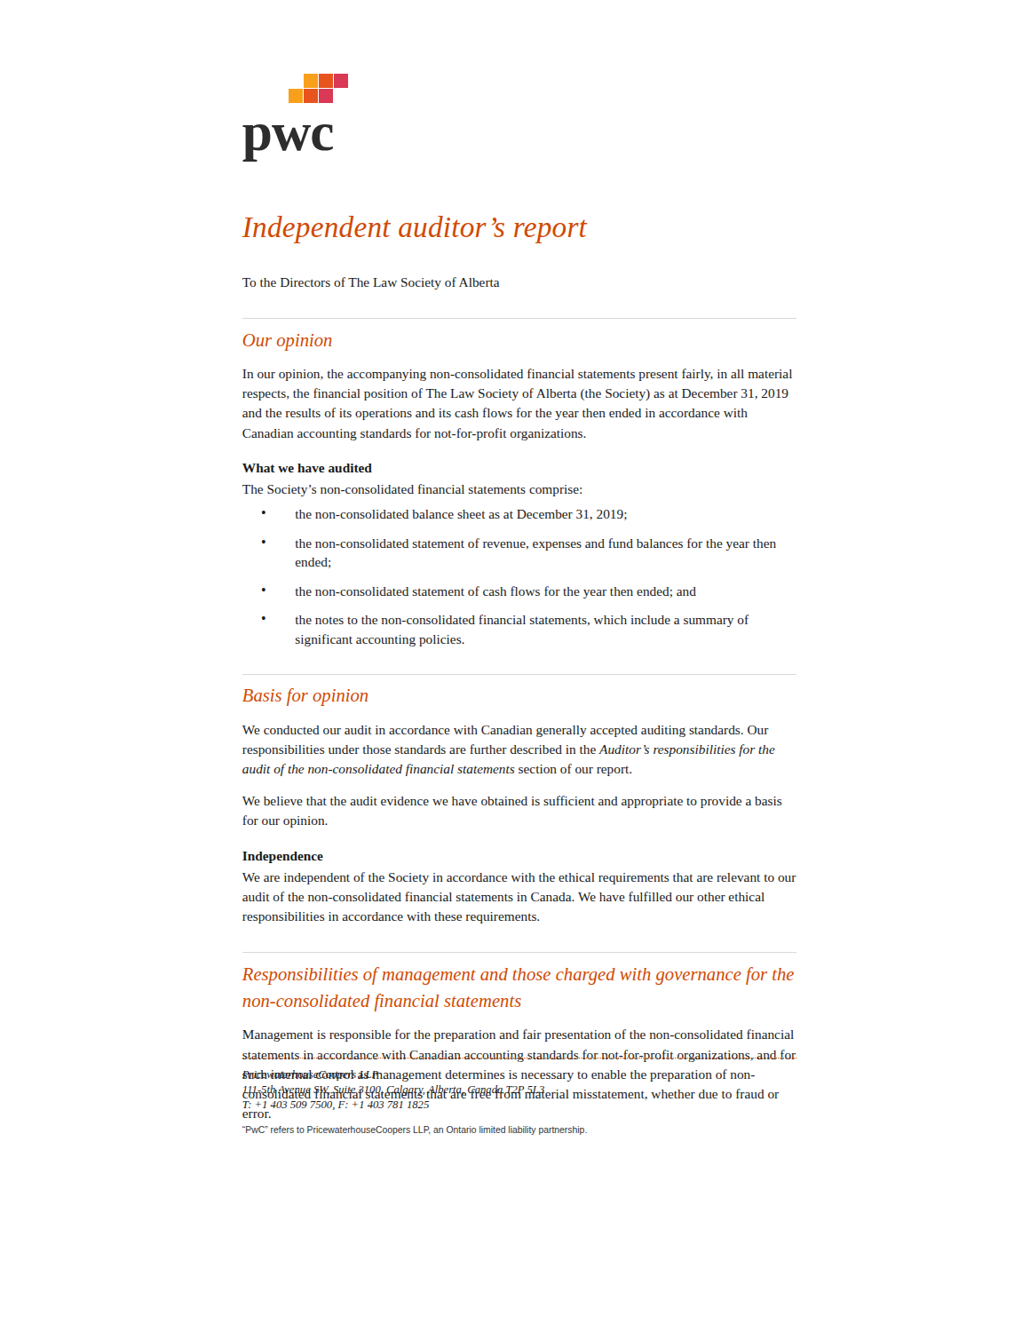pwc
Independent auditor’s report
To the Directors of The Law Society of Alberta
Our opinion
In our opinion, the accompanying non-consolidated financial statements present fairly, in all material respects, the financial position of The Law Society of Alberta (the Society) as at December 31, 2019 and the results of its operations and its cash flows for the year then ended in accordance with Canadian accounting standards for not-for-profit organizations.
What we have audited
The Society’s non-consolidated financial statements comprise:
the non-consolidated balance sheet as at December 31, 2019;
the non-consolidated statement of revenue, expenses and fund balances for the year then ended;
the non-consolidated statement of cash flows for the year then ended; and
the notes to the non-consolidated financial statements, which include a summary of significant accounting policies.
Basis for opinion
We conducted our audit in accordance with Canadian generally accepted auditing standards. Our responsibilities under those standards are further described in the Auditor’s responsibilities for the audit of the non-consolidated financial statements section of our report.
We believe that the audit evidence we have obtained is sufficient and appropriate to provide a basis for our opinion.
Independence
We are independent of the Society in accordance with the ethical requirements that are relevant to our audit of the non-consolidated financial statements in Canada. We have fulfilled our other ethical responsibilities in accordance with these requirements.
Responsibilities of management and those charged with governance for the non-consolidated financial statements
Management is responsible for the preparation and fair presentation of the non-consolidated financial statements in accordance with Canadian accounting standards for not-for-profit organizations, and for such internal control as management determines is necessary to enable the preparation of non-consolidated financial statements that are free from material misstatement, whether due to fraud or error.
PricewaterhouseCoopers LLP
111-5th Avenue SW, Suite 3100, Calgary, Alberta, Canada T2P 5L3
T: +1 403 509 7500, F: +1 403 781 1825
“PwC” refers to PricewaterhouseCoopers LLP, an Ontario limited liability partnership.